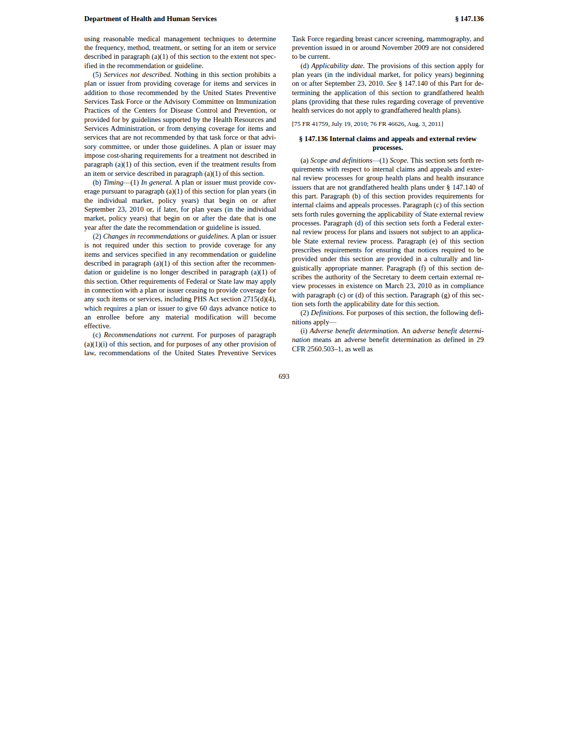Department of Health and Human Services § 147.136
using reasonable medical management techniques to determine the frequency, method, treatment, or setting for an item or service described in paragraph (a)(1) of this section to the extent not specified in the recommendation or guideline.
(5) Services not described. Nothing in this section prohibits a plan or issuer from providing coverage for items and services in addition to those recommended by the United States Preventive Services Task Force or the Advisory Committee on Immunization Practices of the Centers for Disease Control and Prevention, or provided for by guidelines supported by the Health Resources and Services Administration, or from denying coverage for items and services that are not recommended by that task force or that advisory committee, or under those guidelines. A plan or issuer may impose cost-sharing requirements for a treatment not described in paragraph (a)(1) of this section, even if the treatment results from an item or service described in paragraph (a)(1) of this section.
(b) Timing—(1) In general. A plan or issuer must provide coverage pursuant to paragraph (a)(1) of this section for plan years (in the individual market, policy years) that begin on or after September 23, 2010 or, if later, for plan years (in the individual market, policy years) that begin on or after the date that is one year after the date the recommendation or guideline is issued.
(2) Changes in recommendations or guidelines. A plan or issuer is not required under this section to provide coverage for any items and services specified in any recommendation or guideline described in paragraph (a)(1) of this section after the recommendation or guideline is no longer described in paragraph (a)(1) of this section. Other requirements of Federal or State law may apply in connection with a plan or issuer ceasing to provide coverage for any such items or services, including PHS Act section 2715(d)(4), which requires a plan or issuer to give 60 days advance notice to an enrollee before any material modification will become effective.
(c) Recommendations not current. For purposes of paragraph (a)(1)(i) of this section, and for purposes of any other provision of law, recommendations of the United States Preventive Services Task Force regarding breast cancer screening, mammography, and prevention issued in or around November 2009 are not considered to be current.
(d) Applicability date. The provisions of this section apply for plan years (in the individual market, for policy years) beginning on or after September 23, 2010. See § 147.140 of this Part for determining the application of this section to grandfathered health plans (providing that these rules regarding coverage of preventive health services do not apply to grandfathered health plans).
[75 FR 41759, July 19, 2010; 76 FR 46626, Aug. 3, 2011]
§ 147.136 Internal claims and appeals and external review processes.
(a) Scope and definitions—(1) Scope. This section sets forth requirements with respect to internal claims and appeals and external review processes for group health plans and health insurance issuers that are not grandfathered health plans under § 147.140 of this part. Paragraph (b) of this section provides requirements for internal claims and appeals processes. Paragraph (c) of this section sets forth rules governing the applicability of State external review processes. Paragraph (d) of this section sets forth a Federal external review process for plans and issuers not subject to an applicable State external review process. Paragraph (e) of this section prescribes requirements for ensuring that notices required to be provided under this section are provided in a culturally and linguistically appropriate manner. Paragraph (f) of this section describes the authority of the Secretary to deem certain external review processes in existence on March 23, 2010 as in compliance with paragraph (c) or (d) of this section. Paragraph (g) of this section sets forth the applicability date for this section.
(2) Definitions. For purposes of this section, the following definitions apply—
(i) Adverse benefit determination. An adverse benefit determination means an adverse benefit determination as defined in 29 CFR 2560.503–1, as well as
693